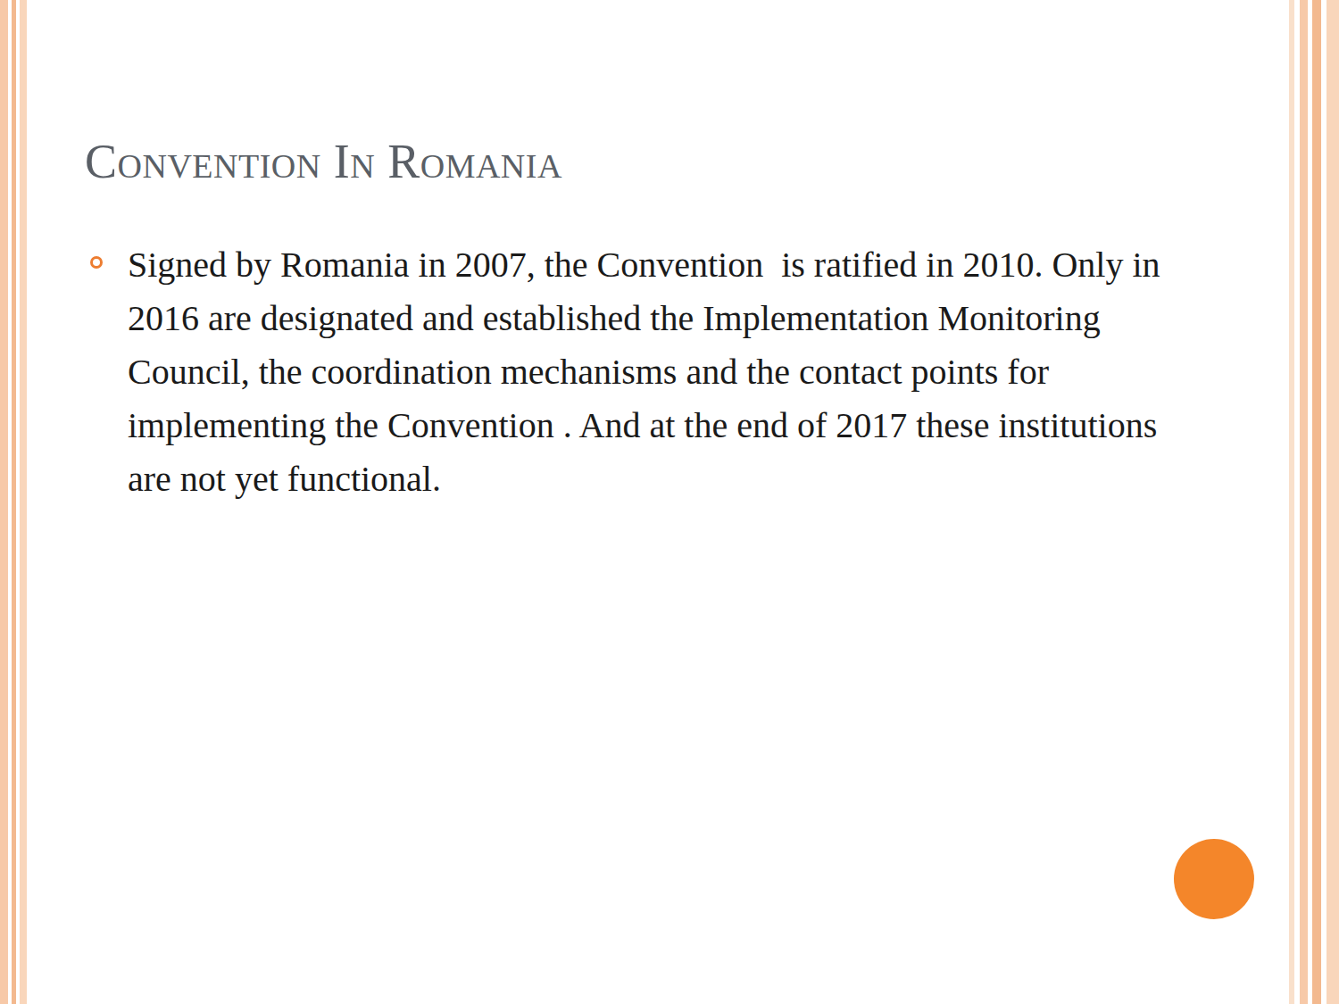Convention in Romania
Signed by Romania in 2007, the Convention is ratified in 2010. Only in 2016 are designated and established the Implementation Monitoring Council, the coordination mechanisms and the contact points for implementing the Convention . And at the end of 2017 these institutions are not yet functional.